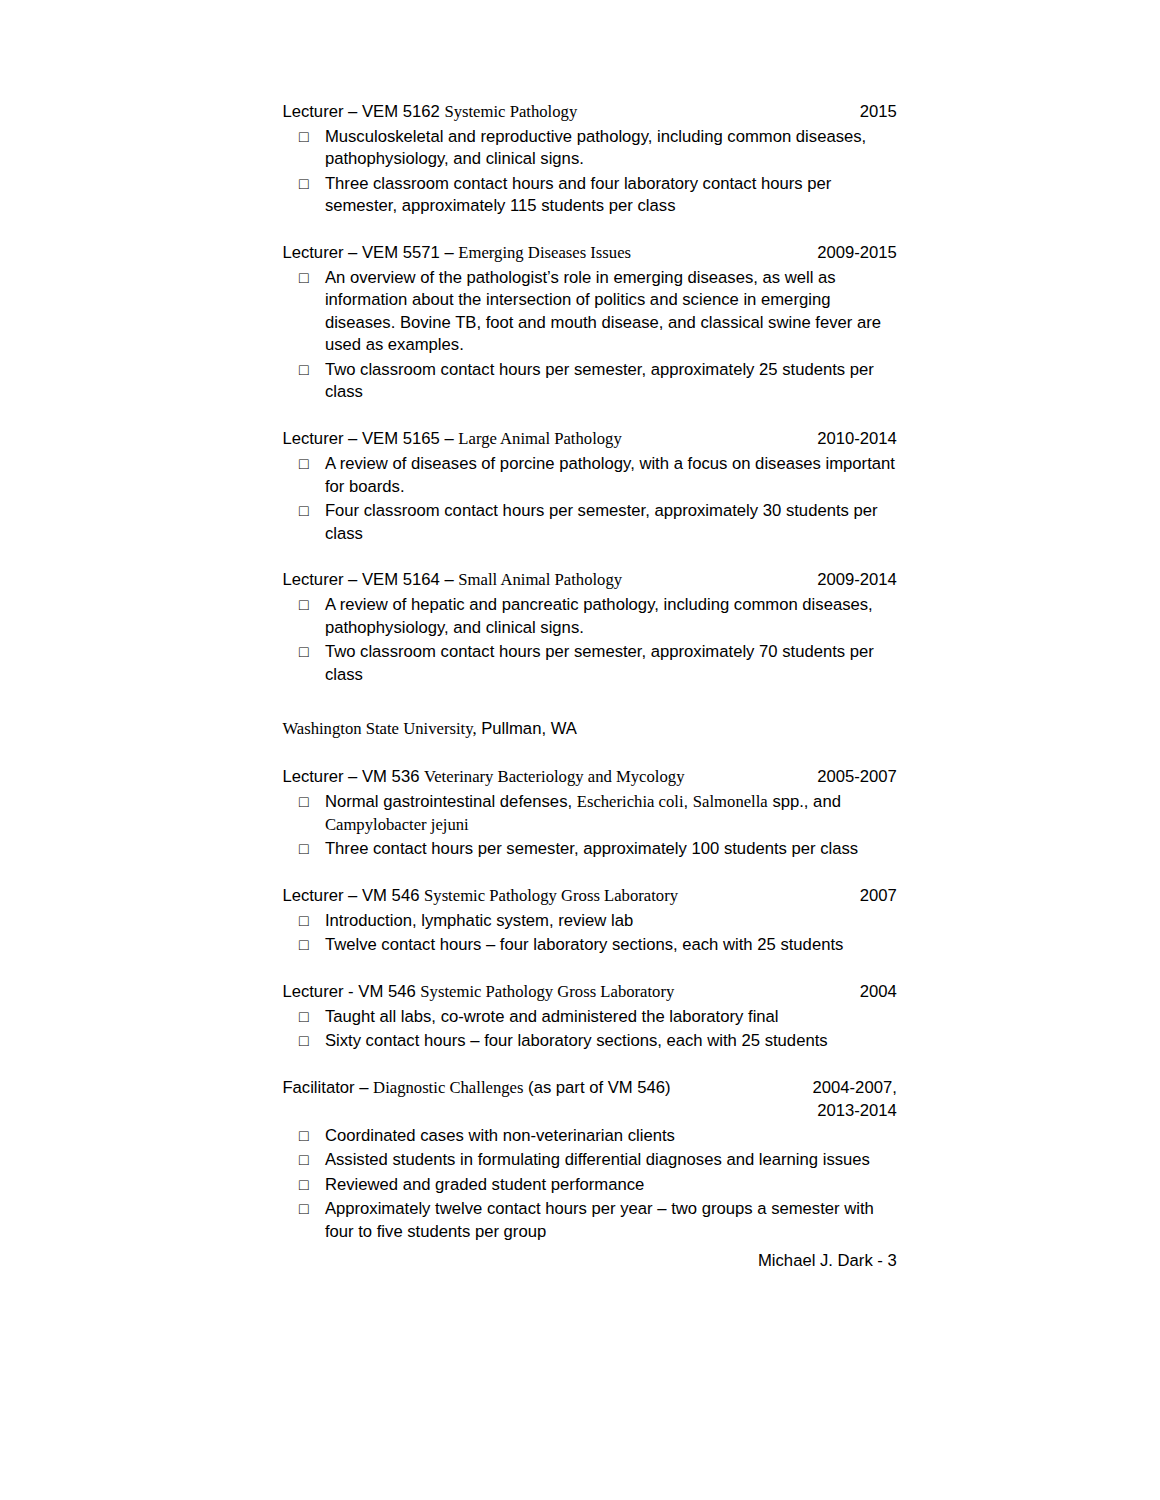Lecturer – VEM 5162 Systemic Pathology
2015
Musculoskeletal and reproductive pathology, including common diseases, pathophysiology, and clinical signs.
Three classroom contact hours and four laboratory contact hours per semester, approximately 115 students per class
Lecturer – VEM 5571 – Emerging Diseases Issues
2009-2015
An overview of the pathologist’s role in emerging diseases, as well as information about the intersection of politics and science in emerging diseases. Bovine TB, foot and mouth disease, and classical swine fever are used as examples.
Two classroom contact hours per semester, approximately 25 students per class
Lecturer – VEM 5165 – Large Animal Pathology
2010-2014
A review of diseases of porcine pathology, with a focus on diseases important for boards.
Four classroom contact hours per semester, approximately 30 students per class
Lecturer – VEM 5164 – Small Animal Pathology
2009-2014
A review of hepatic and pancreatic pathology, including common diseases, pathophysiology, and clinical signs.
Two classroom contact hours per semester, approximately 70 students per class
Washington State University, Pullman, WA
Lecturer – VM 536 Veterinary Bacteriology and Mycology
2005-2007
Normal gastrointestinal defenses, Escherichia coli, Salmonella spp., and Campylobacter jejuni
Three contact hours per semester, approximately 100 students per class
Lecturer – VM 546 Systemic Pathology Gross Laboratory
2007
Introduction, lymphatic system, review lab
Twelve contact hours – four laboratory sections, each with 25 students
Lecturer - VM 546 Systemic Pathology Gross Laboratory
2004
Taught all labs, co-wrote and administered the laboratory final
Sixty contact hours – four laboratory sections, each with 25 students
Facilitator – Diagnostic Challenges (as part of VM 546)
2004-2007,2013-2014
Coordinated cases with non-veterinarian clients
Assisted students in formulating differential diagnoses and learning issues
Reviewed and graded student performance
Approximately twelve contact hours per year – two groups a semester with four to five students per group
Michael J. Dark - 3